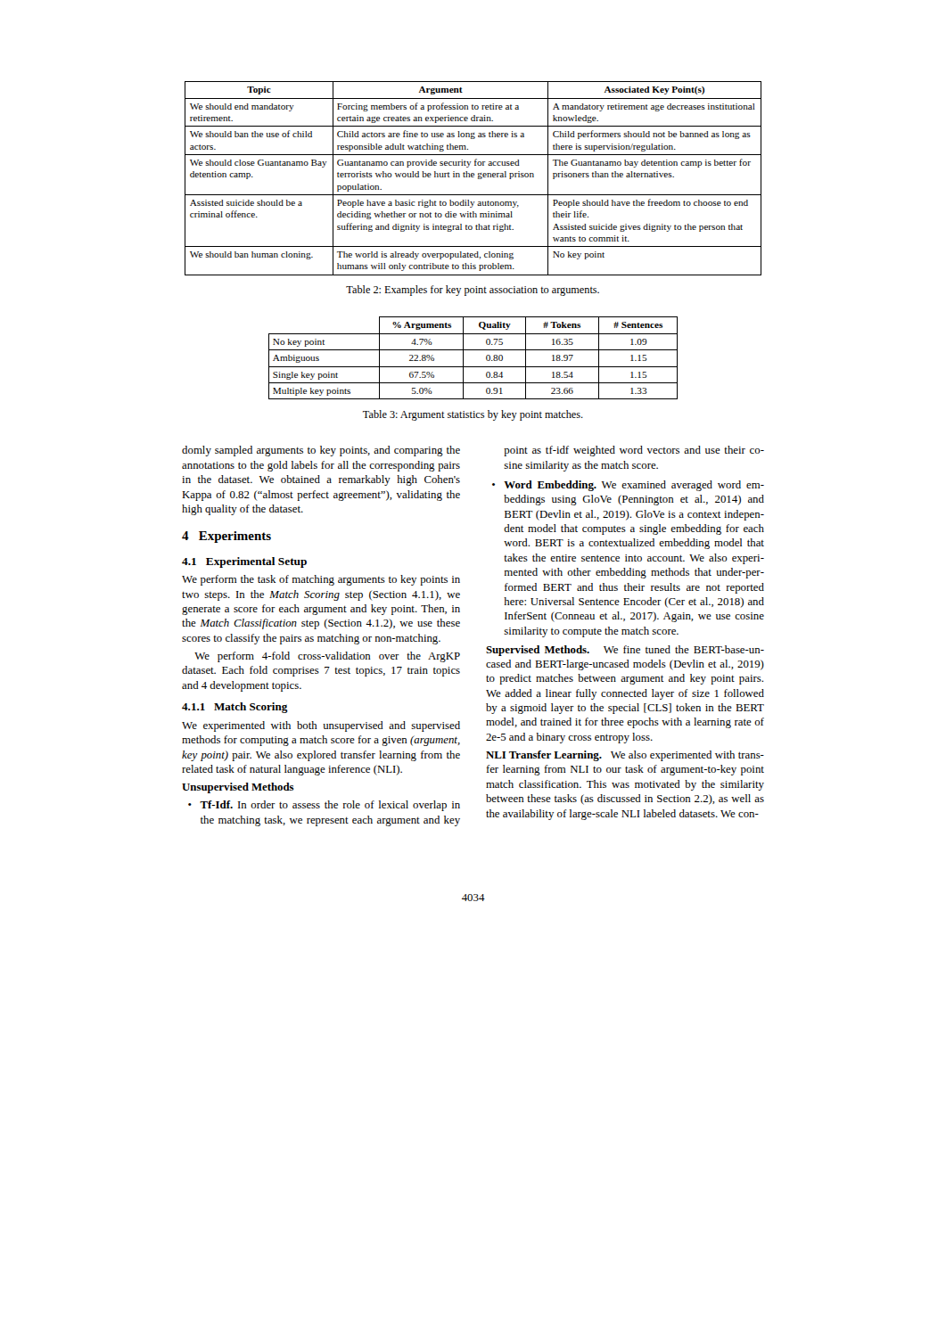| Topic | Argument | Associated Key Point(s) |
| --- | --- | --- |
| We should end mandatory retirement. | Forcing members of a profession to retire at a certain age creates an experience drain. | A mandatory retirement age decreases institutional knowledge. |
| We should ban the use of child actors. | Child actors are fine to use as long as there is a responsible adult watching them. | Child performers should not be banned as long as there is supervision/regulation. |
| We should close Guantanamo Bay detention camp. | Guantanamo can provide security for accused terrorists who would be hurt in the general prison population. | The Guantanamo bay detention camp is better for prisoners than the alternatives. |
| Assisted suicide should be a criminal offence. | People have a basic right to bodily autonomy, deciding whether or not to die with minimal suffering and dignity is integral to that right. | People should have the freedom to choose to end their life. Assisted suicide gives dignity to the person that wants to commit it. |
| We should ban human cloning. | The world is already overpopulated, cloning humans will only contribute to this problem. | No key point |
Table 2: Examples for key point association to arguments.
| | % Arguments | Quality | # Tokens | # Sentences |
| --- | --- | --- | --- | --- |
| No key point | 4.7% | 0.75 | 16.35 | 1.09 |
| Ambiguous | 22.8% | 0.80 | 18.97 | 1.15 |
| Single key point | 67.5% | 0.84 | 18.54 | 1.15 |
| Multiple key points | 5.0% | 0.91 | 23.66 | 1.33 |
Table 3: Argument statistics by key point matches.
domly sampled arguments to key points, and comparing the annotations to the gold labels for all the corresponding pairs in the dataset. We obtained a remarkably high Cohen's Kappa of 0.82 (“almost perfect agreement”), validating the high quality of the dataset.
4 Experiments
4.1 Experimental Setup
We perform the task of matching arguments to key points in two steps. In the Match Scoring step (Section 4.1.1), we generate a score for each argument and key point. Then, in the Match Classification step (Section 4.1.2), we use these scores to classify the pairs as matching or non-matching.
We perform 4-fold cross-validation over the ArgKP dataset. Each fold comprises 7 test topics, 17 train topics and 4 development topics.
4.1.1 Match Scoring
We experimented with both unsupervised and supervised methods for computing a match score for a given (argument, key point) pair. We also explored transfer learning from the related task of natural language inference (NLI).
Unsupervised Methods
Tf-Idf. In order to assess the role of lexical overlap in the matching task, we represent each argument and key point as tf-idf weighted word vectors and use their cosine similarity as the match score.
Word Embedding. We examined averaged word embeddings using GloVe (Pennington et al., 2014) and BERT (Devlin et al., 2019). GloVe is a context independent model that computes a single embedding for each word. BERT is a contextualized embedding model that takes the entire sentence into account. We also experimented with other embedding methods that under-performed BERT and thus their results are not reported here: Universal Sentence Encoder (Cer et al., 2018) and InferSent (Conneau et al., 2017). Again, we use cosine similarity to compute the match score.
Supervised Methods. We fine tuned the BERT-base-uncased and BERT-large-uncased models (Devlin et al., 2019) to predict matches between argument and key point pairs. We added a linear fully connected layer of size 1 followed by a sigmoid layer to the special [CLS] token in the BERT model, and trained it for three epochs with a learning rate of 2e-5 and a binary cross entropy loss.
NLI Transfer Learning. We also experimented with transfer learning from NLI to our task of argument-to-key point match classification. This was motivated by the similarity between these tasks (as discussed in Section 2.2), as well as the availability of large-scale NLI labeled datasets. We con-
4034